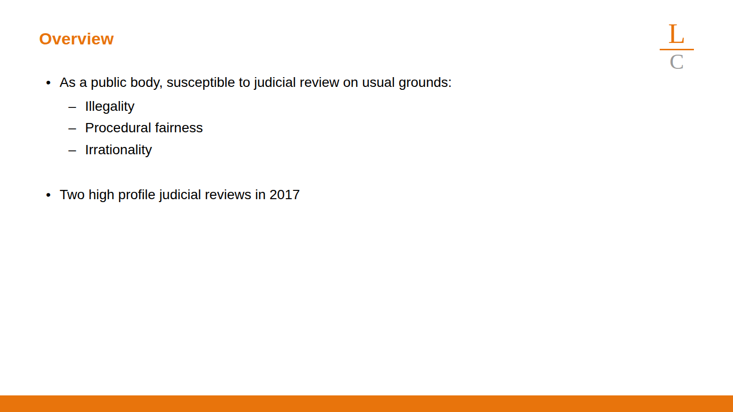L C
Overview
As a public body, susceptible to judicial review on usual grounds:
Illegality
Procedural fairness
Irrationality
Two high profile judicial reviews in 2017